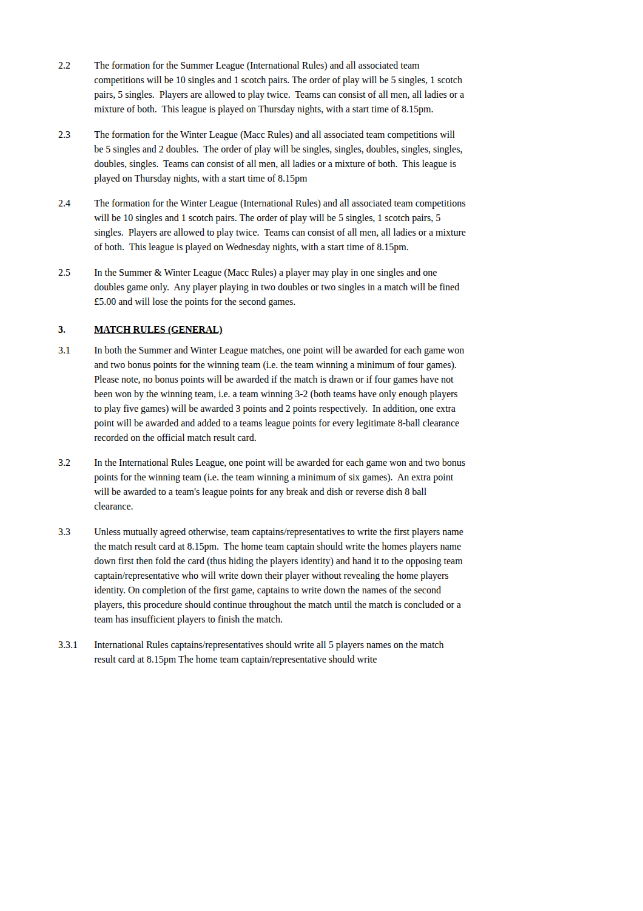2.2
The formation for the Summer League (International Rules) and all associated team competitions will be 10 singles and 1 scotch pairs. The order of play will be 5 singles, 1 scotch pairs, 5 singles. Players are allowed to play twice. Teams can consist of all men, all ladies or a mixture of both. This league is played on Thursday nights, with a start time of 8.15pm.
2.3
The formation for the Winter League (Macc Rules) and all associated team competitions will be 5 singles and 2 doubles. The order of play will be singles, singles, doubles, singles, singles, doubles, singles. Teams can consist of all men, all ladies or a mixture of both. This league is played on Thursday nights, with a start time of 8.15pm
2.4
The formation for the Winter League (International Rules) and all associated team competitions will be 10 singles and 1 scotch pairs. The order of play will be 5 singles, 1 scotch pairs, 5 singles. Players are allowed to play twice. Teams can consist of all men, all ladies or a mixture of both. This league is played on Wednesday nights, with a start time of 8.15pm.
2.5
In the Summer & Winter League (Macc Rules) a player may play in one singles and one doubles game only. Any player playing in two doubles or two singles in a match will be fined £5.00 and will lose the points for the second games.
3. MATCH RULES (GENERAL)
3.1
In both the Summer and Winter League matches, one point will be awarded for each game won and two bonus points for the winning team (i.e. the team winning a minimum of four games). Please note, no bonus points will be awarded if the match is drawn or if four games have not been won by the winning team, i.e. a team winning 3-2 (both teams have only enough players to play five games) will be awarded 3 points and 2 points respectively. In addition, one extra point will be awarded and added to a teams league points for every legitimate 8-ball clearance recorded on the official match result card.
3.2
In the International Rules League, one point will be awarded for each game won and two bonus points for the winning team (i.e. the team winning a minimum of six games). An extra point will be awarded to a team's league points for any break and dish or reverse dish 8 ball clearance.
3.3
Unless mutually agreed otherwise, team captains/representatives to write the first players name the match result card at 8.15pm. The home team captain should write the homes players name down first then fold the card (thus hiding the players identity) and hand it to the opposing team captain/representative who will write down their player without revealing the home players identity. On completion of the first game, captains to write down the names of the second players, this procedure should continue throughout the match until the match is concluded or a team has insufficient players to finish the match.
3.3.1
International Rules captains/representatives should write all 5 players names on the match result card at 8.15pm The home team captain/representative should write